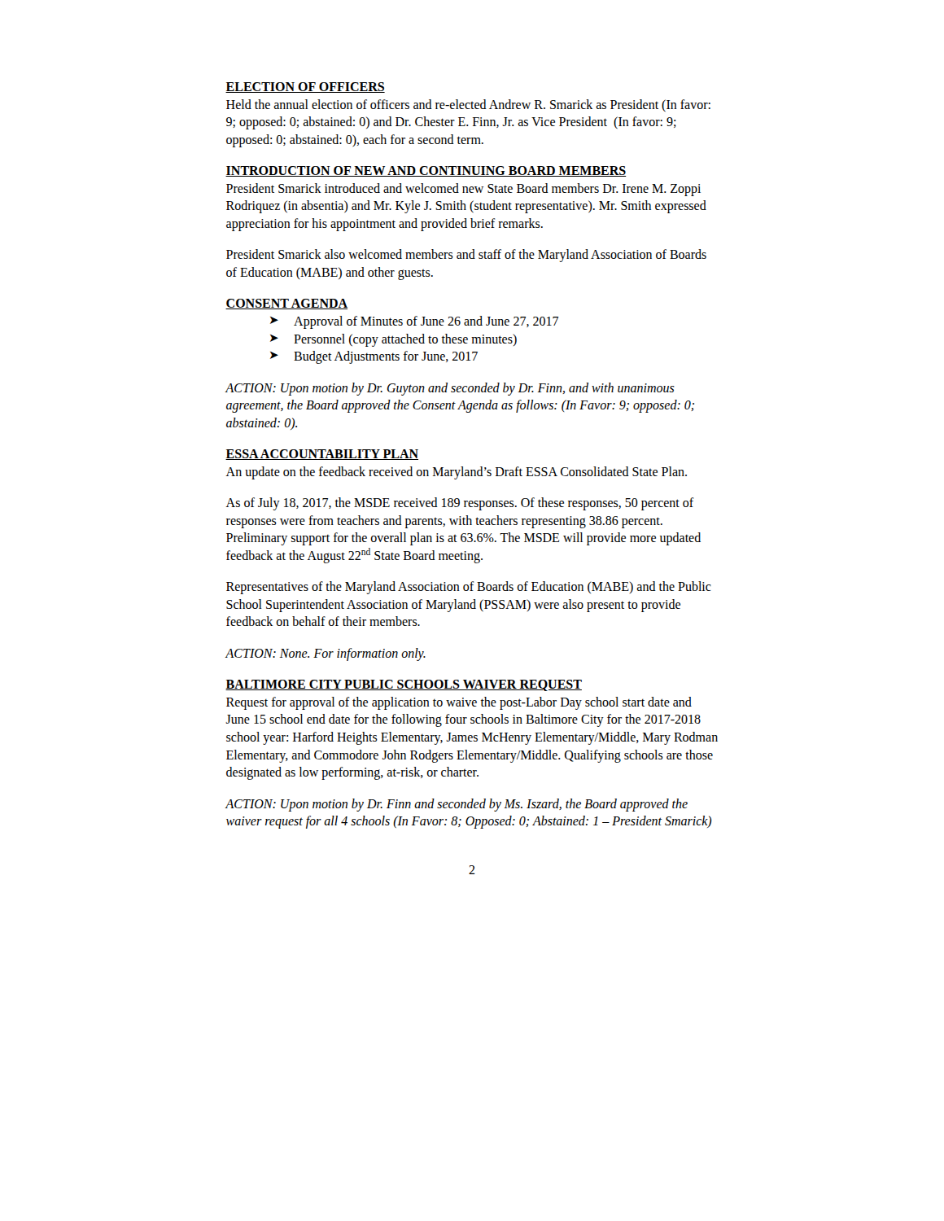Election of Officers
Held the annual election of officers and re-elected Andrew R. Smarick as President (In favor: 9; opposed: 0; abstained: 0) and Dr. Chester E. Finn, Jr. as Vice President (In favor: 9; opposed: 0; abstained: 0), each for a second term.
Introduction of New and Continuing Board Members
President Smarick introduced and welcomed new State Board members Dr. Irene M. Zoppi Rodriquez (in absentia) and Mr. Kyle J. Smith (student representative). Mr. Smith expressed appreciation for his appointment and provided brief remarks.
President Smarick also welcomed members and staff of the Maryland Association of Boards of Education (MABE) and other guests.
Consent Agenda
Approval of Minutes of June 26 and June 27, 2017
Personnel (copy attached to these minutes)
Budget Adjustments for June, 2017
ACTION: Upon motion by Dr. Guyton and seconded by Dr. Finn, and with unanimous agreement, the Board approved the Consent Agenda as follows: (In Favor: 9; opposed: 0; abstained: 0).
ESSA Accountability Plan
An update on the feedback received on Maryland’s Draft ESSA Consolidated State Plan.
As of July 18, 2017, the MSDE received 189 responses. Of these responses, 50 percent of responses were from teachers and parents, with teachers representing 38.86 percent. Preliminary support for the overall plan is at 63.6%. The MSDE will provide more updated feedback at the August 22nd State Board meeting.
Representatives of the Maryland Association of Boards of Education (MABE) and the Public School Superintendent Association of Maryland (PSSAM) were also present to provide feedback on behalf of their members.
ACTION: None. For information only.
Baltimore City Public Schools Waiver Request
Request for approval of the application to waive the post-Labor Day school start date and June 15 school end date for the following four schools in Baltimore City for the 2017-2018 school year: Harford Heights Elementary, James McHenry Elementary/Middle, Mary Rodman Elementary, and Commodore John Rodgers Elementary/Middle. Qualifying schools are those designated as low performing, at-risk, or charter.
ACTION: Upon motion by Dr. Finn and seconded by Ms. Iszard, the Board approved the waiver request for all 4 schools (In Favor: 8; Opposed: 0; Abstained: 1 – President Smarick)
2